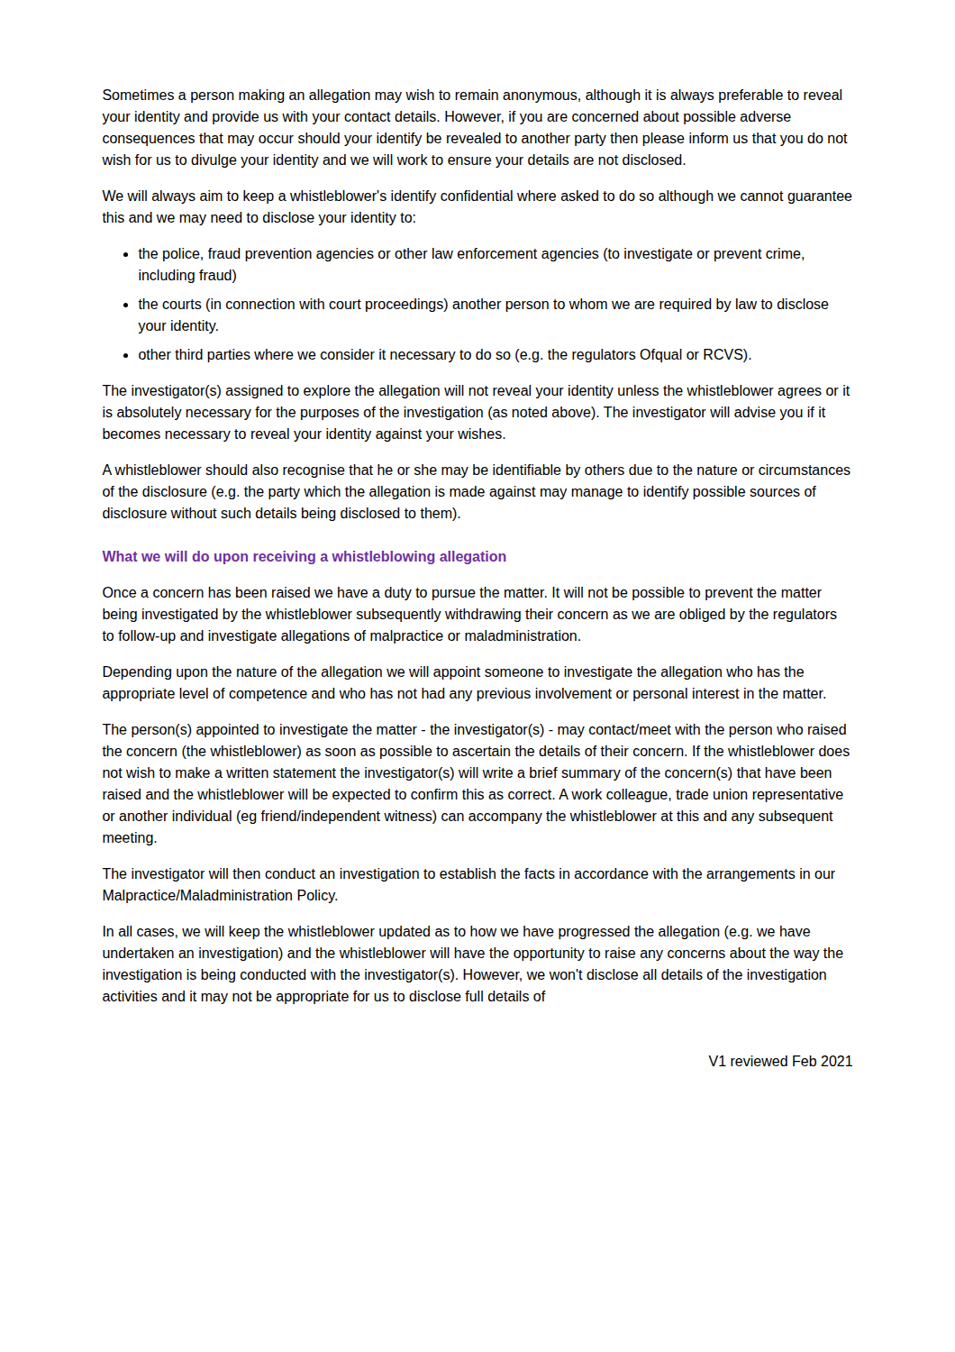Sometimes a person making an allegation may wish to remain anonymous, although it is always preferable to reveal your identity and provide us with your contact details. However, if you are concerned about possible adverse consequences that may occur should your identify be revealed to another party then please inform us that you do not wish for us to divulge your identity and we will work to ensure your details are not disclosed.
We will always aim to keep a whistleblower's identify confidential where asked to do so although we cannot guarantee this and we may need to disclose your identity to:
the police, fraud prevention agencies or other law enforcement agencies (to investigate or prevent crime, including fraud)
the courts (in connection with court proceedings) another person to whom we are required by law to disclose your identity.
other third parties where we consider it necessary to do so (e.g. the regulators Ofqual or RCVS).
The investigator(s) assigned to explore the allegation will not reveal your identity unless the whistleblower agrees or it is absolutely necessary for the purposes of the investigation (as noted above). The investigator will advise you if it becomes necessary to reveal your identity against your wishes.
A whistleblower should also recognise that he or she may be identifiable by others due to the nature or circumstances of the disclosure (e.g. the party which the allegation is made against may manage to identify possible sources of disclosure without such details being disclosed to them).
What we will do upon receiving a whistleblowing allegation
Once a concern has been raised we have a duty to pursue the matter. It will not be possible to prevent the matter being investigated by the whistleblower subsequently withdrawing their concern as we are obliged by the regulators to follow-up and investigate allegations of malpractice or maladministration.
Depending upon the nature of the allegation we will appoint someone to investigate the allegation who has the appropriate level of competence and who has not had any previous involvement or personal interest in the matter.
The person(s) appointed to investigate the matter - the investigator(s) - may contact/meet with the person who raised the concern (the whistleblower) as soon as possible to ascertain the details of their concern. If the whistleblower does not wish to make a written statement the investigator(s) will write a brief summary of the concern(s) that have been raised and the whistleblower will be expected to confirm this as correct. A work colleague, trade union representative or another individual (eg friend/independent witness) can accompany the whistleblower at this and any subsequent meeting.
The investigator will then conduct an investigation to establish the facts in accordance with the arrangements in our Malpractice/Maladministration Policy.
In all cases, we will keep the whistleblower updated as to how we have progressed the allegation (e.g. we have undertaken an investigation) and the whistleblower will have the opportunity to raise any concerns about the way the investigation is being conducted with the investigator(s). However, we won't disclose all details of the investigation activities and it may not be appropriate for us to disclose full details of
V1 reviewed Feb 2021